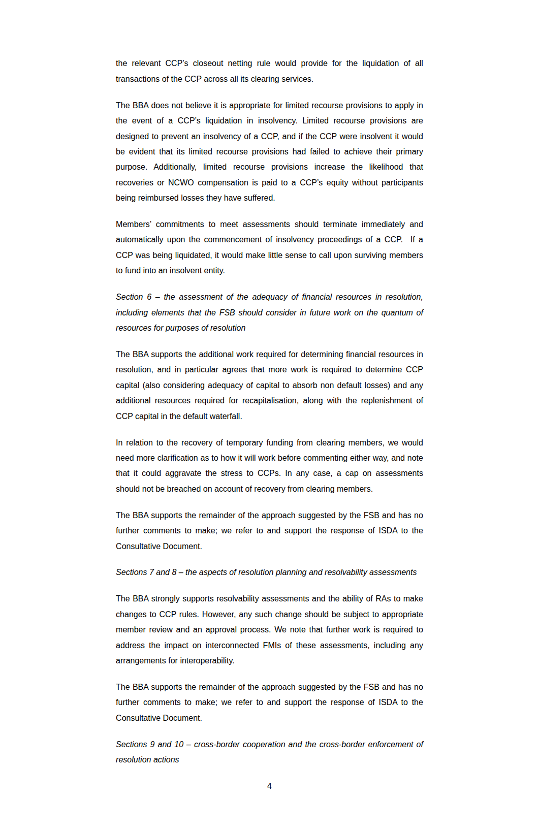the relevant CCP’s closeout netting rule would provide for the liquidation of all transactions of the CCP across all its clearing services.
The BBA does not believe it is appropriate for limited recourse provisions to apply in the event of a CCP’s liquidation in insolvency. Limited recourse provisions are designed to prevent an insolvency of a CCP, and if the CCP were insolvent it would be evident that its limited recourse provisions had failed to achieve their primary purpose. Additionally, limited recourse provisions increase the likelihood that recoveries or NCWO compensation is paid to a CCP’s equity without participants being reimbursed losses they have suffered.
Members’ commitments to meet assessments should terminate immediately and automatically upon the commencement of insolvency proceedings of a CCP. If a CCP was being liquidated, it would make little sense to call upon surviving members to fund into an insolvent entity.
Section 6 – the assessment of the adequacy of financial resources in resolution, including elements that the FSB should consider in future work on the quantum of resources for purposes of resolution
The BBA supports the additional work required for determining financial resources in resolution, and in particular agrees that more work is required to determine CCP capital (also considering adequacy of capital to absorb non default losses) and any additional resources required for recapitalisation, along with the replenishment of CCP capital in the default waterfall.
In relation to the recovery of temporary funding from clearing members, we would need more clarification as to how it will work before commenting either way, and note that it could aggravate the stress to CCPs. In any case, a cap on assessments should not be breached on account of recovery from clearing members.
The BBA supports the remainder of the approach suggested by the FSB and has no further comments to make; we refer to and support the response of ISDA to the Consultative Document.
Sections 7 and 8 – the aspects of resolution planning and resolvability assessments
The BBA strongly supports resolvability assessments and the ability of RAs to make changes to CCP rules. However, any such change should be subject to appropriate member review and an approval process. We note that further work is required to address the impact on interconnected FMIs of these assessments, including any arrangements for interoperability.
The BBA supports the remainder of the approach suggested by the FSB and has no further comments to make; we refer to and support the response of ISDA to the Consultative Document.
Sections 9 and 10 – cross-border cooperation and the cross-border enforcement of resolution actions
4